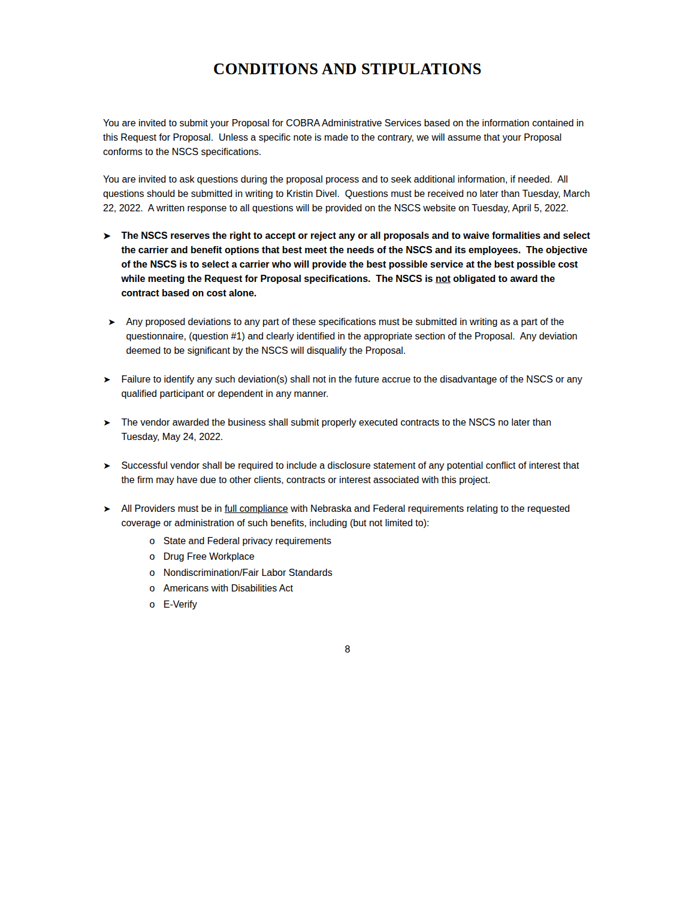CONDITIONS AND STIPULATIONS
You are invited to submit your Proposal for COBRA Administrative Services based on the information contained in this Request for Proposal. Unless a specific note is made to the contrary, we will assume that your Proposal conforms to the NSCS specifications.
You are invited to ask questions during the proposal process and to seek additional information, if needed. All questions should be submitted in writing to Kristin Divel. Questions must be received no later than Tuesday, March 22, 2022. A written response to all questions will be provided on the NSCS website on Tuesday, April 5, 2022.
The NSCS reserves the right to accept or reject any or all proposals and to waive formalities and select the carrier and benefit options that best meet the needs of the NSCS and its employees. The objective of the NSCS is to select a carrier who will provide the best possible service at the best possible cost while meeting the Request for Proposal specifications. The NSCS is not obligated to award the contract based on cost alone.
Any proposed deviations to any part of these specifications must be submitted in writing as a part of the questionnaire, (question #1) and clearly identified in the appropriate section of the Proposal. Any deviation deemed to be significant by the NSCS will disqualify the Proposal.
Failure to identify any such deviation(s) shall not in the future accrue to the disadvantage of the NSCS or any qualified participant or dependent in any manner.
The vendor awarded the business shall submit properly executed contracts to the NSCS no later than Tuesday, May 24, 2022.
Successful vendor shall be required to include a disclosure statement of any potential conflict of interest that the firm may have due to other clients, contracts or interest associated with this project.
All Providers must be in full compliance with Nebraska and Federal requirements relating to the requested coverage or administration of such benefits, including (but not limited to):
State and Federal privacy requirements
Drug Free Workplace
Nondiscrimination/Fair Labor Standards
Americans with Disabilities Act
E-Verify
8